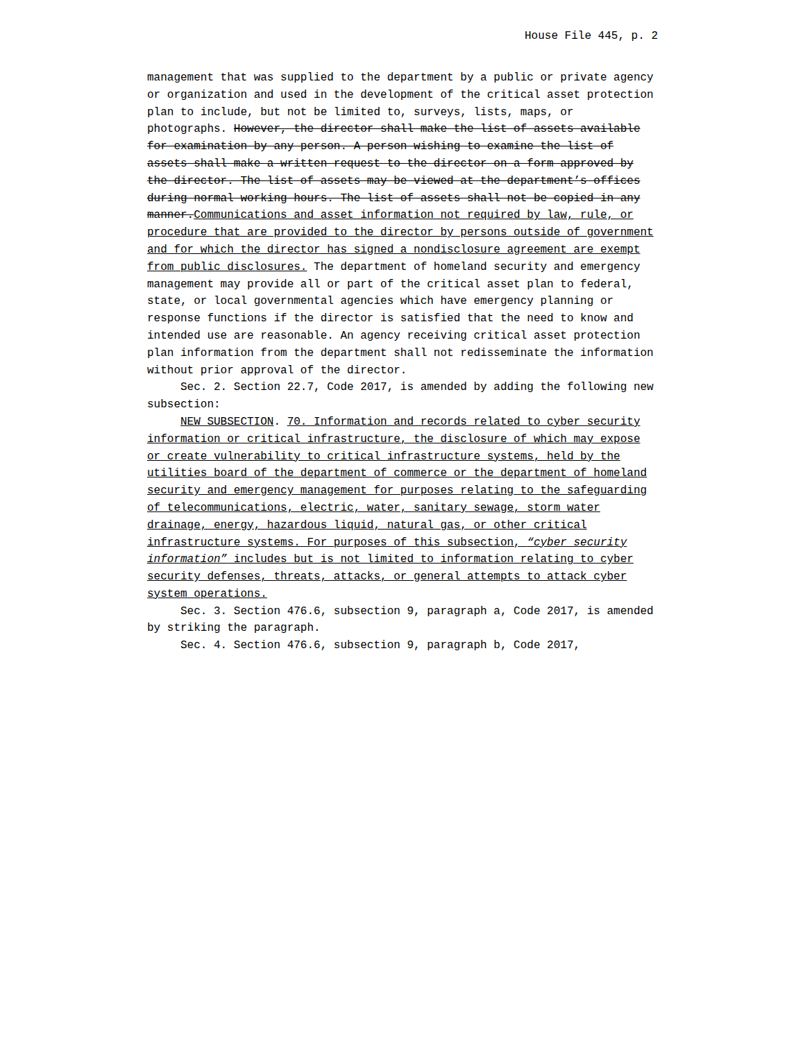House File 445, p. 2
management that was supplied to the department by a public or private agency or organization and used in the development of the critical asset protection plan to include, but not be limited to, surveys, lists, maps, or photographs. However, the director shall make the list of assets available for examination by any person. A person wishing to examine the list of assets shall make a written request to the director on a form approved by the director. The list of assets may be viewed at the department’s offices during normal working hours. The list of assets shall not be copied in any manner.Communications and asset information not required by law, rule, or procedure that are provided to the director by persons outside of government and for which the director has signed a nondisclosure agreement are exempt from public disclosures. The department of homeland security and emergency management may provide all or part of the critical asset plan to federal, state, or local governmental agencies which have emergency planning or response functions if the director is satisfied that the need to know and intended use are reasonable. An agency receiving critical asset protection plan information from the department shall not redisseminate the information without prior approval of the director.
Sec. 2. Section 22.7, Code 2017, is amended by adding the following new subsection:
NEW SUBSECTION. 70. Information and records related to cyber security information or critical infrastructure, the disclosure of which may expose or create vulnerability to critical infrastructure systems, held by the utilities board of the department of commerce or the department of homeland security and emergency management for purposes relating to the safeguarding of telecommunications, electric, water, sanitary sewage, storm water drainage, energy, hazardous liquid, natural gas, or other critical infrastructure systems. For purposes of this subsection, “cyber security information” includes but is not limited to information relating to cyber security defenses, threats, attacks, or general attempts to attack cyber system operations.
Sec. 3. Section 476.6, subsection 9, paragraph a, Code 2017, is amended by striking the paragraph.
Sec. 4. Section 476.6, subsection 9, paragraph b, Code 2017,